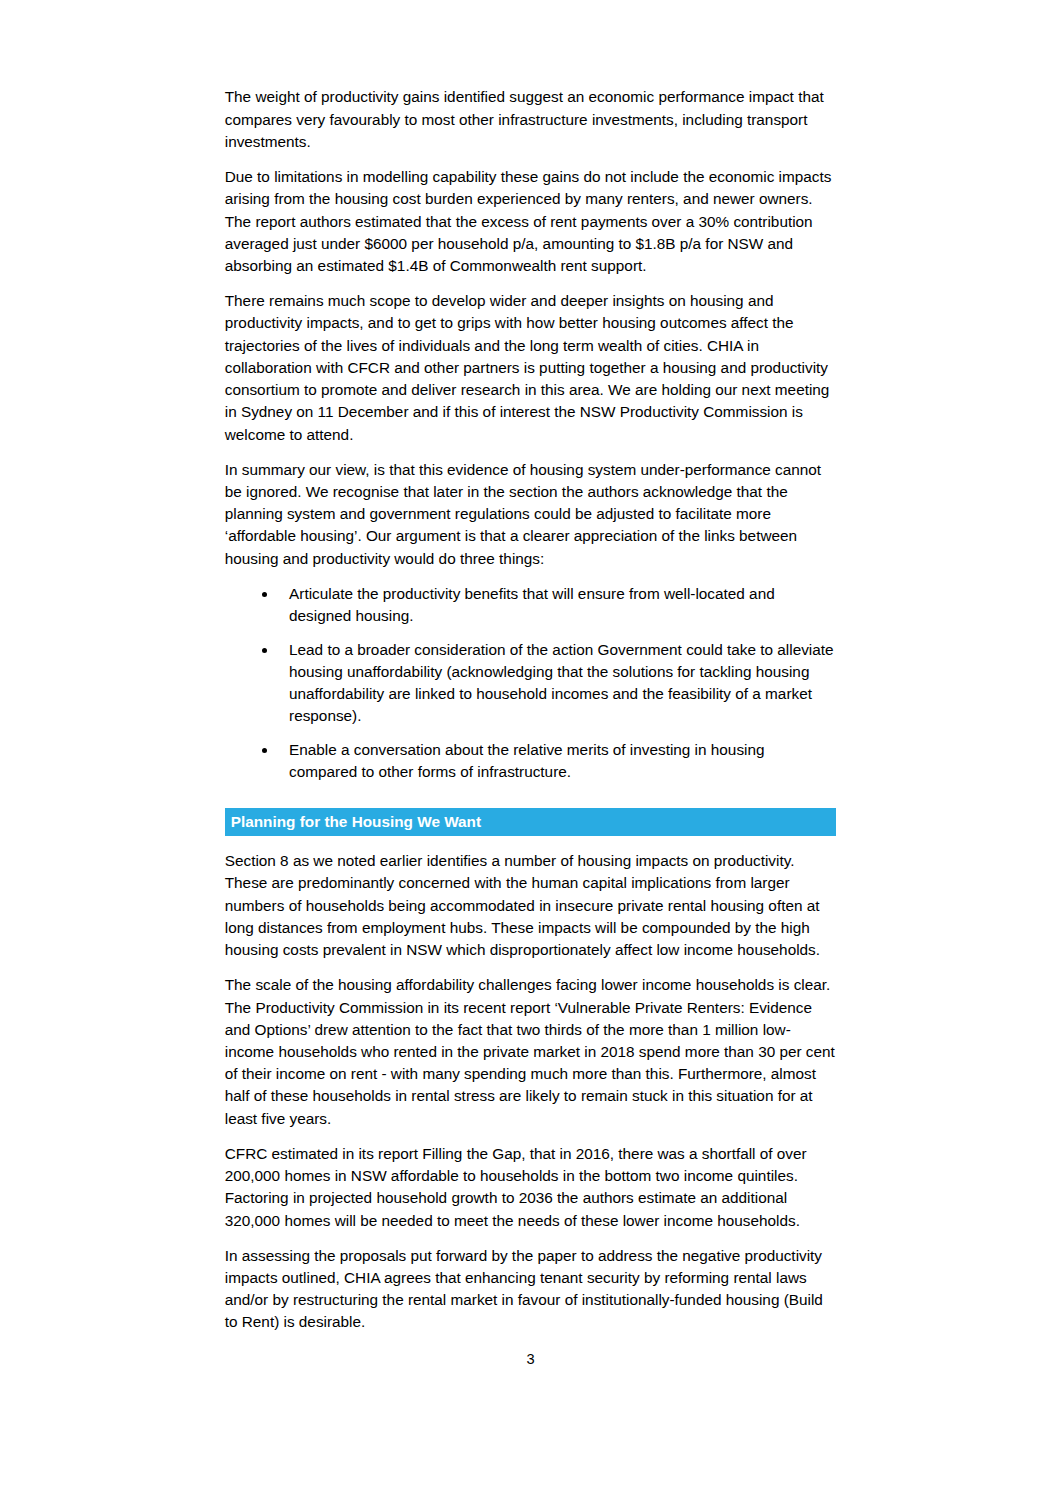The weight of productivity gains identified suggest an economic performance impact that compares very favourably to most other infrastructure investments, including transport investments.
Due to limitations in modelling capability these gains do not include the economic impacts arising from the housing cost burden experienced by many renters, and newer owners. The report authors estimated that the excess of rent payments over a 30% contribution averaged just under $6000 per household p/a, amounting to $1.8B p/a for NSW and absorbing an estimated $1.4B of Commonwealth rent support.
There remains much scope to develop wider and deeper insights on housing and productivity impacts, and to get to grips with how better housing outcomes affect the trajectories of the lives of individuals and the long term wealth of cities. CHIA in collaboration with CFCR and other partners is putting together a housing and productivity consortium to promote and deliver research in this area. We are holding our next meeting in Sydney on 11 December and if this of interest the NSW Productivity Commission is welcome to attend.
In summary our view, is that this evidence of housing system under-performance cannot be ignored. We recognise that later in the section the authors acknowledge that the planning system and government regulations could be adjusted to facilitate more ‘affordable housing’. Our argument is that a clearer appreciation of the links between housing and productivity would do three things:
Articulate the productivity benefits that will ensure from well-located and designed housing.
Lead to a broader consideration of the action Government could take to alleviate housing unaffordability (acknowledging that the solutions for tackling housing unaffordability are linked to household incomes and the feasibility of a market response).
Enable a conversation about the relative merits of investing in housing compared to other forms of infrastructure.
Planning for the Housing We Want
Section 8 as we noted earlier identifies a number of housing impacts on productivity. These are predominantly concerned with the human capital implications from larger numbers of households being accommodated in insecure private rental housing often at long distances from employment hubs. These impacts will be compounded by the high housing costs prevalent in NSW which disproportionately affect low income households.
The scale of the housing affordability challenges facing lower income households is clear. The Productivity Commission in its recent report ‘Vulnerable Private Renters: Evidence and Options’ drew attention to the fact that two thirds of the more than 1 million low-income households who rented in the private market in 2018 spend more than 30 per cent of their income on rent - with many spending much more than this. Furthermore, almost half of these households in rental stress are likely to remain stuck in this situation for at least five years.
CFRC estimated in its report Filling the Gap, that in 2016, there was a shortfall of over 200,000 homes in NSW affordable to households in the bottom two income quintiles. Factoring in projected household growth to 2036 the authors estimate an additional 320,000 homes will be needed to meet the needs of these lower income households.
In assessing the proposals put forward by the paper to address the negative productivity impacts outlined, CHIA agrees that enhancing tenant security by reforming rental laws and/or by restructuring the rental market in favour of institutionally-funded housing (Build to Rent) is desirable.
3